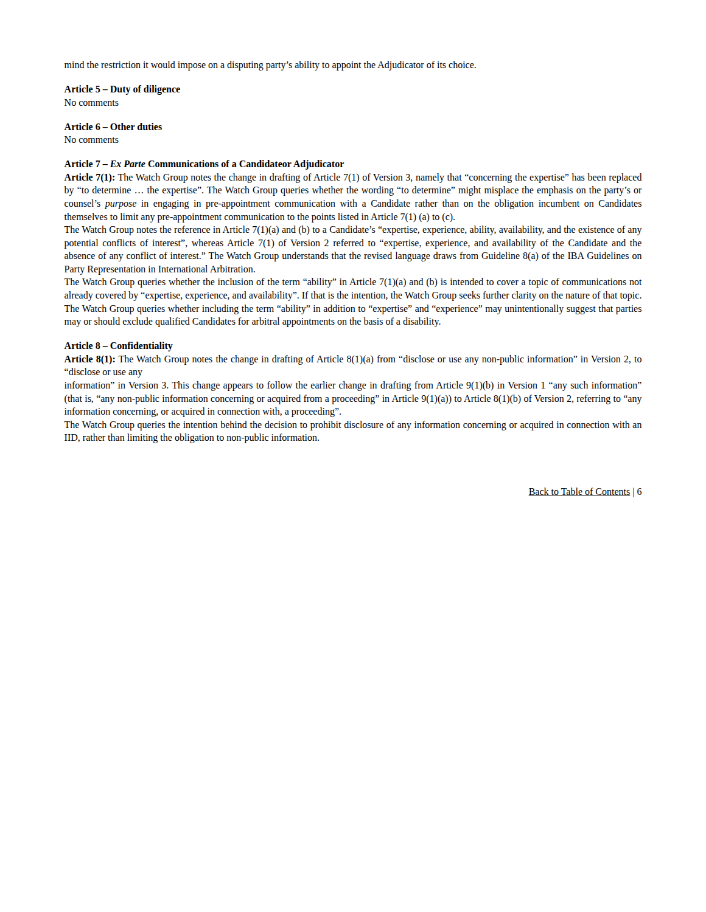mind the restriction it would impose on a disputing party’s ability to appoint the Adjudicator of its choice.
Article 5 – Duty of diligence
No comments
Article 6 – Other duties
No comments
Article 7 – Ex Parte Communications of a Candidateor Adjudicator
Article 7(1): The Watch Group notes the change in drafting of Article 7(1) of Version 3, namely that “concerning the expertise” has been replaced by “to determine … the expertise”. The Watch Group queries whether the wording “to determine” might misplace the emphasis on the party’s or counsel’s purpose in engaging in pre-appointment communication with a Candidate rather than on the obligation incumbent on Candidates themselves to limit any pre-appointment communication to the points listed in Article 7(1) (a) to (c).
The Watch Group notes the reference in Article 7(1)(a) and (b) to a Candidate’s “expertise, experience, ability, availability, and the existence of any potential conflicts of interest”, whereas Article 7(1) of Version 2 referred to “expertise, experience, and availability of the Candidate and the absence of any conflict of interest.” The Watch Group understands that the revised language draws from Guideline 8(a) of the IBA Guidelines on Party Representation in International Arbitration.
The Watch Group queries whether the inclusion of the term “ability” in Article 7(1)(a) and (b) is intended to cover a topic of communications not already covered by “expertise, experience, and availability”. If that is the intention, the Watch Group seeks further clarity on the nature of that topic. The Watch Group queries whether including the term “ability” in addition to “expertise” and “experience” may unintentionally suggest that parties may or should exclude qualified Candidates for arbitral appointments on the basis of a disability.
Article 8 – Confidentiality
Article 8(1): The Watch Group notes the change in drafting of Article 8(1)(a) from “disclose or use any non-public information” in Version 2, to “disclose or use any
information” in Version 3. This change appears to follow the earlier change in drafting from Article 9(1)(b) in Version 1 “any such information” (that is, “any non-public information concerning or acquired from a proceeding” in Article 9(1)(a)) to Article 8(1)(b) of Version 2, referring to “any information concerning, or acquired in connection with, a proceeding”.
The Watch Group queries the intention behind the decision to prohibit disclosure of any information concerning or acquired in connection with an IID, rather than limiting the obligation to non-public information.
Back to Table of Contents | 6